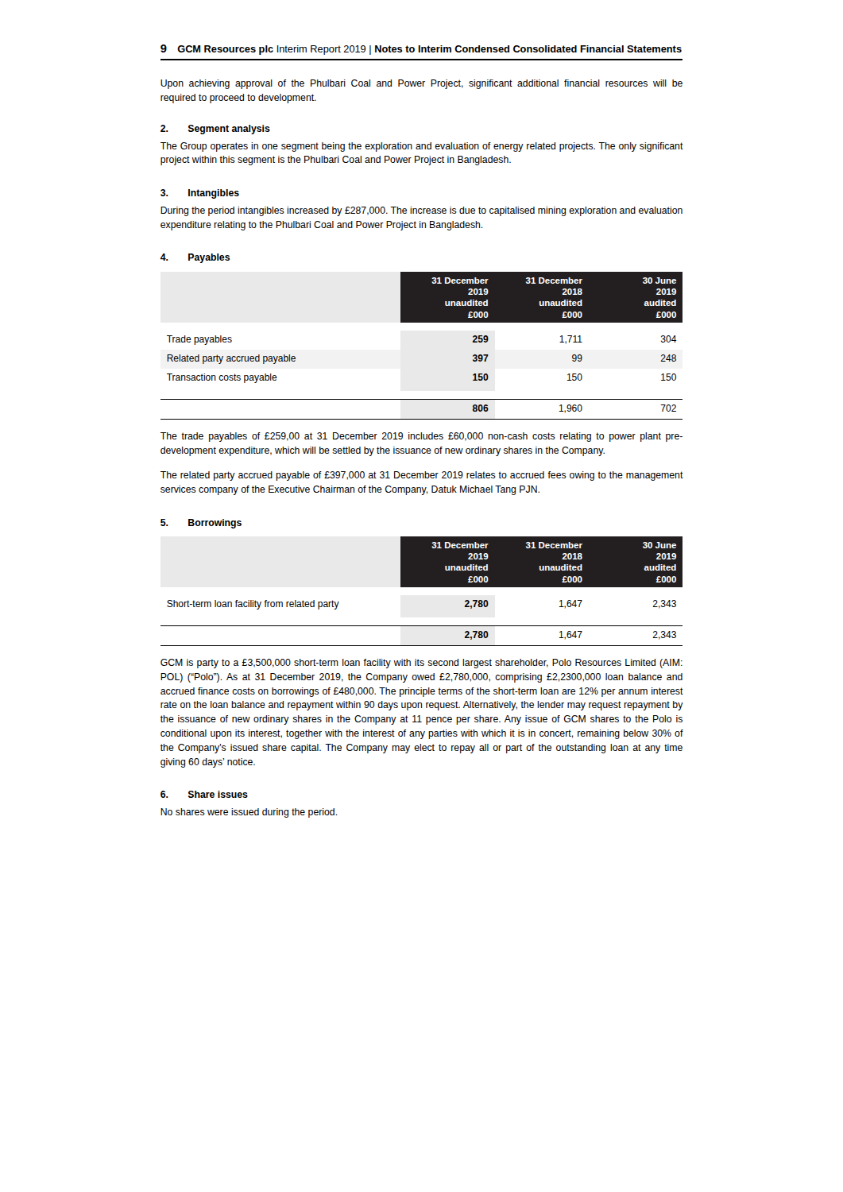9
GCM Resources plc Interim Report 2019 | Notes to Interim Condensed Consolidated Financial Statements
Upon achieving approval of the Phulbari Coal and Power Project, significant additional financial resources will be required to proceed to development.
2.
Segment analysis
The Group operates in one segment being the exploration and evaluation of energy related projects. The only significant project within this segment is the Phulbari Coal and Power Project in Bangladesh.
3.
Intangibles
During the period intangibles increased by £287,000. The increase is due to capitalised mining exploration and evaluation expenditure relating to the Phulbari Coal and Power Project in Bangladesh.
4.
Payables
| | 31 December 2019 unaudited £000 | 31 December 2018 unaudited £000 | 30 June 2019 audited £000 |
| --- | --- | --- | --- |
| Trade payables | 259 | 1,711 | 304 |
| Related party accrued payable | 397 | 99 | 248 |
| Transaction costs payable | 150 | 150 | 150 |
| | 806 | 1,960 | 702 |
The trade payables of £259,00 at 31 December 2019 includes £60,000 non-cash costs relating to power plant pre-development expenditure, which will be settled by the issuance of new ordinary shares in the Company.
The related party accrued payable of £397,000 at 31 December 2019 relates to accrued fees owing to the management services company of the Executive Chairman of the Company, Datuk Michael Tang PJN.
5.
Borrowings
| | 31 December 2019 unaudited £000 | 31 December 2018 unaudited £000 | 30 June 2019 audited £000 |
| --- | --- | --- | --- |
| Short-term loan facility from related party | 2,780 | 1,647 | 2,343 |
| | 2,780 | 1,647 | 2,343 |
GCM is party to a £3,500,000 short-term loan facility with its second largest shareholder, Polo Resources Limited (AIM: POL) (“Polo”). As at 31 December 2019, the Company owed £2,780,000, comprising £2,2300,000 loan balance and accrued finance costs on borrowings of £480,000. The principle terms of the short-term loan are 12% per annum interest rate on the loan balance and repayment within 90 days upon request. Alternatively, the lender may request repayment by the issuance of new ordinary shares in the Company at 11 pence per share. Any issue of GCM shares to the Polo is conditional upon its interest, together with the interest of any parties with which it is in concert, remaining below 30% of the Company's issued share capital. The Company may elect to repay all or part of the outstanding loan at any time giving 60 days’ notice.
6.
Share issues
No shares were issued during the period.